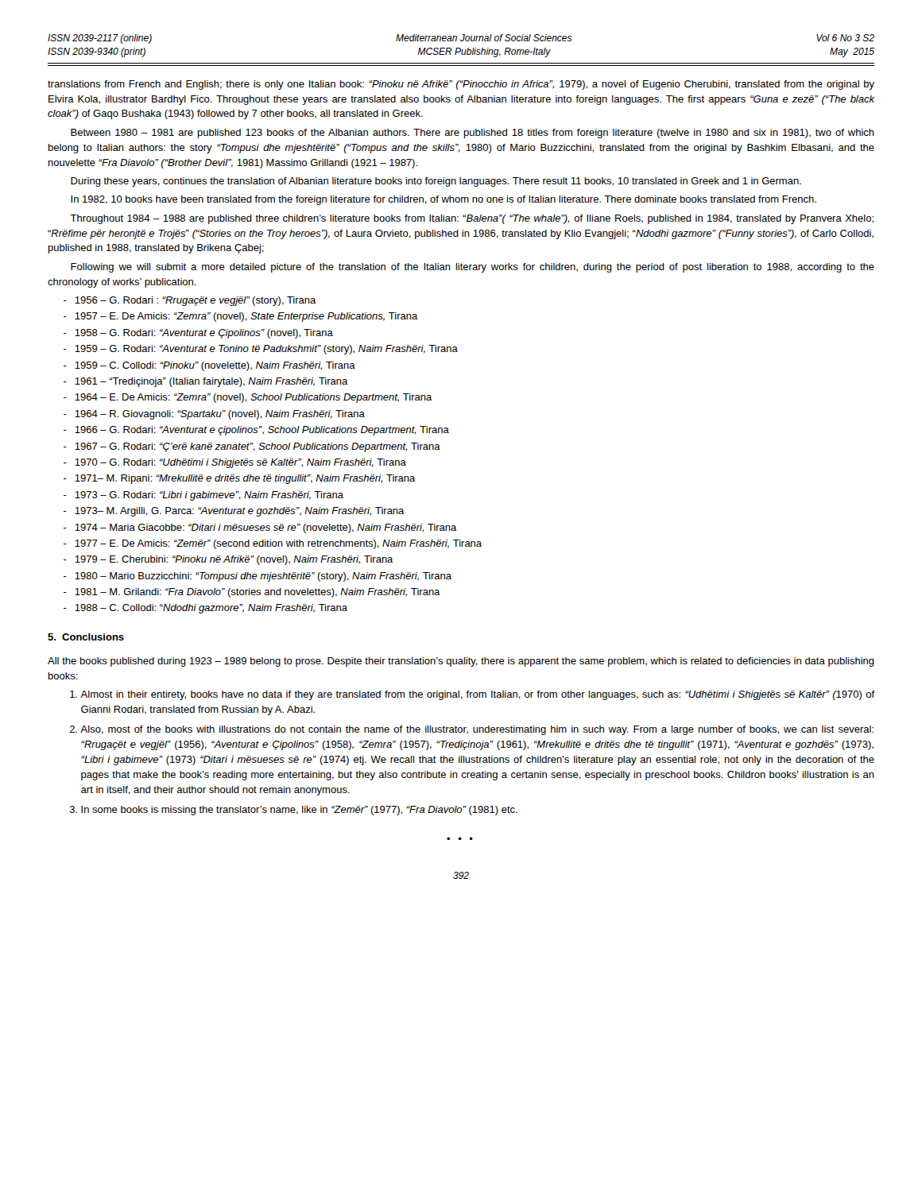ISSN 2039-2117 (online)
ISSN 2039-9340 (print)
Mediterranean Journal of Social Sciences
MCSER Publishing, Rome-Italy
Vol 6 No 3 S2
May 2015
translations from French and English; there is only one Italian book: “Pinoku në Afrikë” (“Pinocchio in Africa”, 1979), a novel of Eugenio Cherubini, translated from the original by Elvira Kola, illustrator Bardhyl Fico. Throughout these years are translated also books of Albanian literature into foreign languages. The first appears “Guna e zezë” (“The black cloak”) of Gaqo Bushaka (1943) followed by 7 other books, all translated in Greek.
Between 1980 – 1981 are published 123 books of the Albanian authors. There are published 18 titles from foreign literature (twelve in 1980 and six in 1981), two of which belong to Italian authors: the story “Tompusi dhe mjeshtëritë” (“Tompus and the skills”, 1980) of Mario Buzzicchini, translated from the original by Bashkim Elbasani, and the nouvelette “Fra Diavolo” (“Brother Devil”, 1981) Massimo Grillandi (1921 – 1987).
During these years, continues the translation of Albanian literature books into foreign languages. There result 11 books, 10 translated in Greek and 1 in German.
In 1982, 10 books have been translated from the foreign literature for children, of whom no one is of Italian literature. There dominate books translated from French.
Throughout 1984 – 1988 are published three children’s literature books from Italian: “Balena”( “The whale”), of Iliane Roels, published in 1984, translated by Pranvera Xhelo; “Rrëfime për heronjtë e Trojës” (“Stories on the Troy heroes”), of Laura Orvieto, published in 1986, translated by Klio Evangjeli; “Ndodhi gazmore” (“Funny stories”), of Carlo Collodi, published in 1988, translated by Brikena Çabej;
Following we will submit a more detailed picture of the translation of the Italian literary works for children, during the period of post liberation to 1988, according to the chronology of works’ publication.
1956 – G. Rodari : “Rrugaçët e vegjël” (story), Tirana
1957 – E. De Amicis: “Zemra” (novel), State Enterprise Publications, Tirana
1958 – G. Rodari: “Aventurat e Çipolinos” (novel), Tirana
1959 – G. Rodari: “Aventurat e Tonino të Padukshmit” (story), Naim Frashëri, Tirana
1959 – C. Collodi: “Pinoku” (novelette), Naim Frashëri, Tirana
1961 – “Trediçinoja” (Italian fairytale), Naim Frashëri, Tirana
1964 – E. De Amicis: “Zemra” (novel), School Publications Department, Tirana
1964 – R. Giovagnoli: “Spartaku” (novel), Naim Frashëri, Tirana
1966 – G. Rodari: “Aventurat e çipolinos”, School Publications Department, Tirana
1967 – G. Rodari: “Ç’erë kanë zanatet”, School Publications Department, Tirana
1970 – G. Rodari: “Udhëtimi i Shigjetës së Kaltër”, Naim Frashëri, Tirana
1971– M. Ripani: “Mrekullitë e dritës dhe të tingullit”, Naim Frashëri, Tirana
1973 – G. Rodari: “Libri i gabimeve”, Naim Frashëri, Tirana
1973– M. Argilli, G. Parca: “Aventurat e gozhdës”, Naim Frashëri, Tirana
1974 – Maria Giacobbe: “Ditari i mësueses së re” (novelette), Naim Frashëri, Tirana
1977 – E. De Amicis: “Zemër” (second edition with retrenchments), Naim Frashëri, Tirana
1979 – E. Cherubini: “Pinoku në Afrikë” (novel), Naim Frashëri, Tirana
1980 – Mario Buzzicchini: “Tompusi dhe mjeshtëritë” (story), Naim Frashëri, Tirana
1981 – M. Grilandi: “Fra Diavolo” (stories and novelettes), Naim Frashëri, Tirana
1988 – C. Collodi: “Ndodhi gazmore”, Naim Frashëri, Tirana
5. Conclusions
All the books published during 1923 – 1989 belong to prose. Despite their translation’s quality, there is apparent the same problem, which is related to deficiencies in data publishing books:
Almost in their entirety, books have no data if they are translated from the original, from Italian, or from other languages, such as: “Udhëtimi i Shigjetës së Kaltër” (1970) of Gianni Rodari, translated from Russian by A. Abazi.
Also, most of the books with illustrations do not contain the name of the illustrator, underestimating him in such way. From a large number of books, we can list several: “Rrugaçët e vegjël” (1956), “Aventurat e Çipolinos” (1958), “Zemra” (1957), “Trediçinoja” (1961), “Mrekullitë e dritës dhe të tingullit” (1971), “Aventurat e gozhdës” (1973), “Libri i gabimeve” (1973) “Ditari i mësueses së re” (1974) etj. We recall that the illustrations of children's literature play an essential role, not only in the decoration of the pages that make the book’s reading more entertaining, but they also contribute in creating a certanin sense, especially in preschool books. Childron books' illustration is an art in itself, and their author should not remain anonymous.
In some books is missing the translator’s name, like in “Zemër” (1977), “Fra Diavolo” (1981) etc.
• • •
392